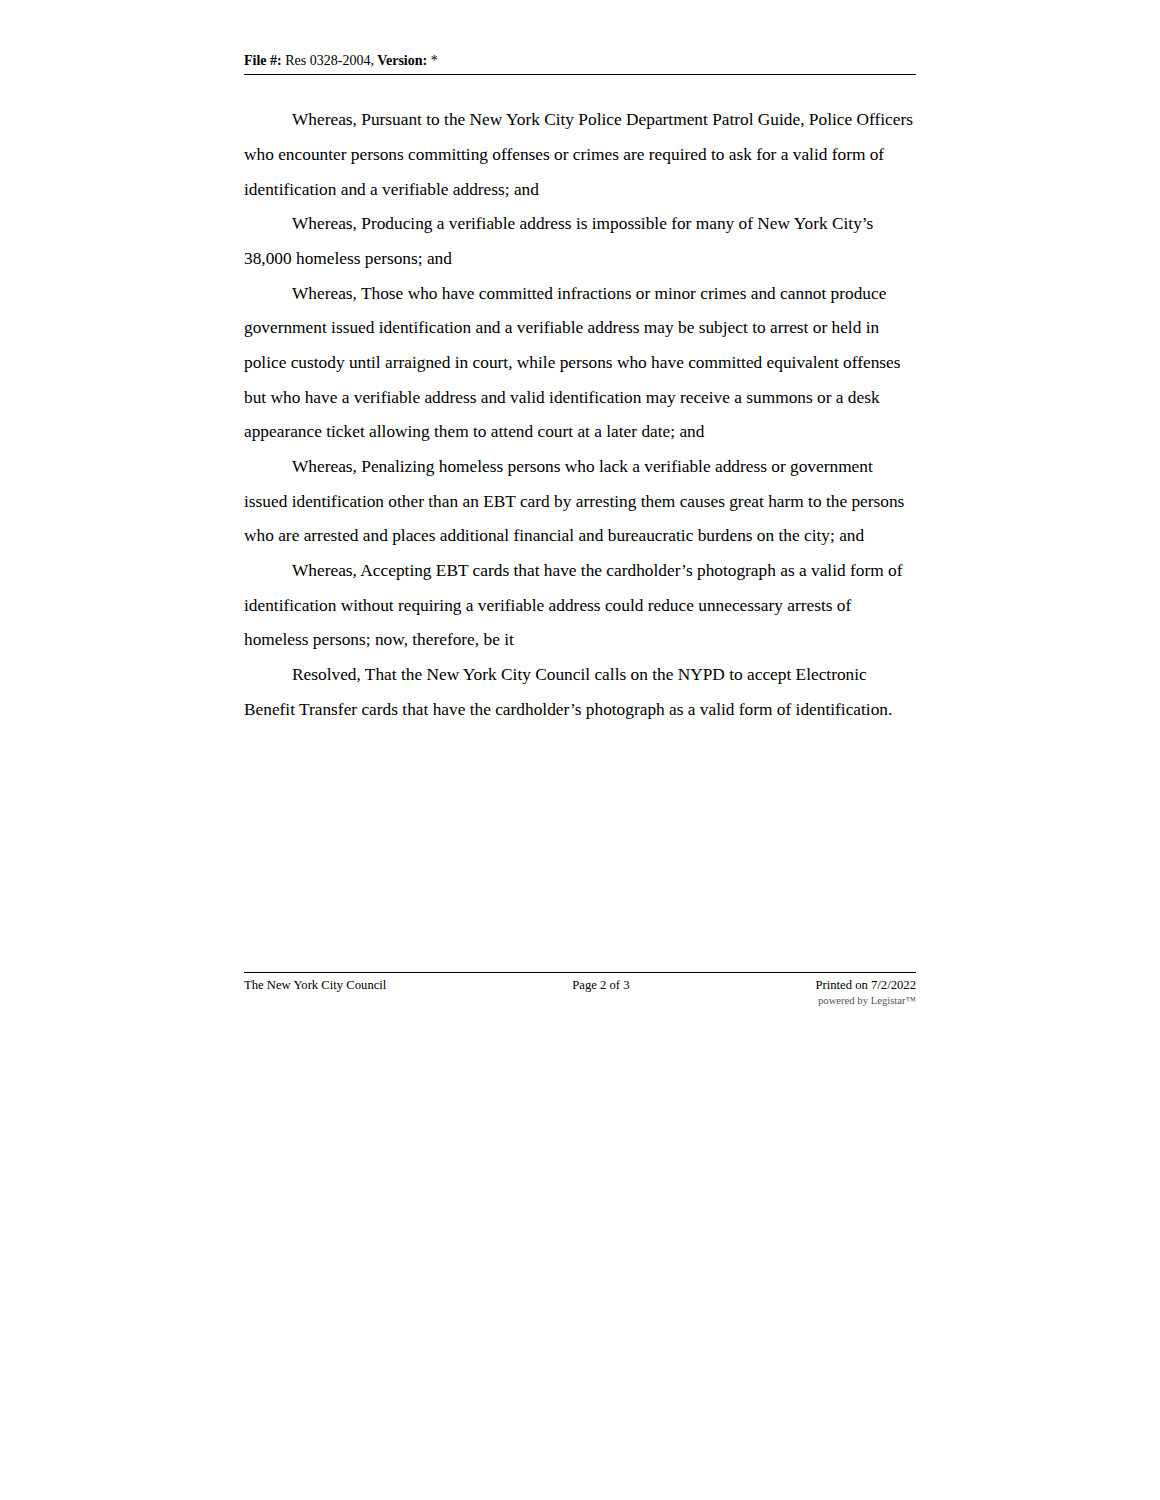File #: Res 0328-2004, Version: *
Whereas, Pursuant to the New York City Police Department Patrol Guide, Police Officers who encounter persons committing offenses or crimes are required to ask for a valid form of identification and a verifiable address; and
Whereas, Producing a verifiable address is impossible for many of New York City’s 38,000 homeless persons; and
Whereas, Those who have committed infractions or minor crimes and cannot produce government issued identification and a verifiable address may be subject to arrest or held in police custody until arraigned in court, while persons who have committed equivalent offenses but who have a verifiable address and valid identification may receive a summons or a desk appearance ticket allowing them to attend court at a later date; and
Whereas, Penalizing homeless persons who lack a verifiable address or government issued identification other than an EBT card by arresting them causes great harm to the persons who are arrested and places additional financial and bureaucratic burdens on the city; and
Whereas, Accepting EBT cards that have the cardholder’s photograph as a valid form of identification without requiring a verifiable address could reduce unnecessary arrests of homeless persons; now, therefore, be it
Resolved, That the New York City Council calls on the NYPD to accept Electronic Benefit Transfer cards that have the cardholder’s photograph as a valid form of identification.
The New York City Council
Page 2 of 3
Printed on 7/2/2022
powered by Legistar™